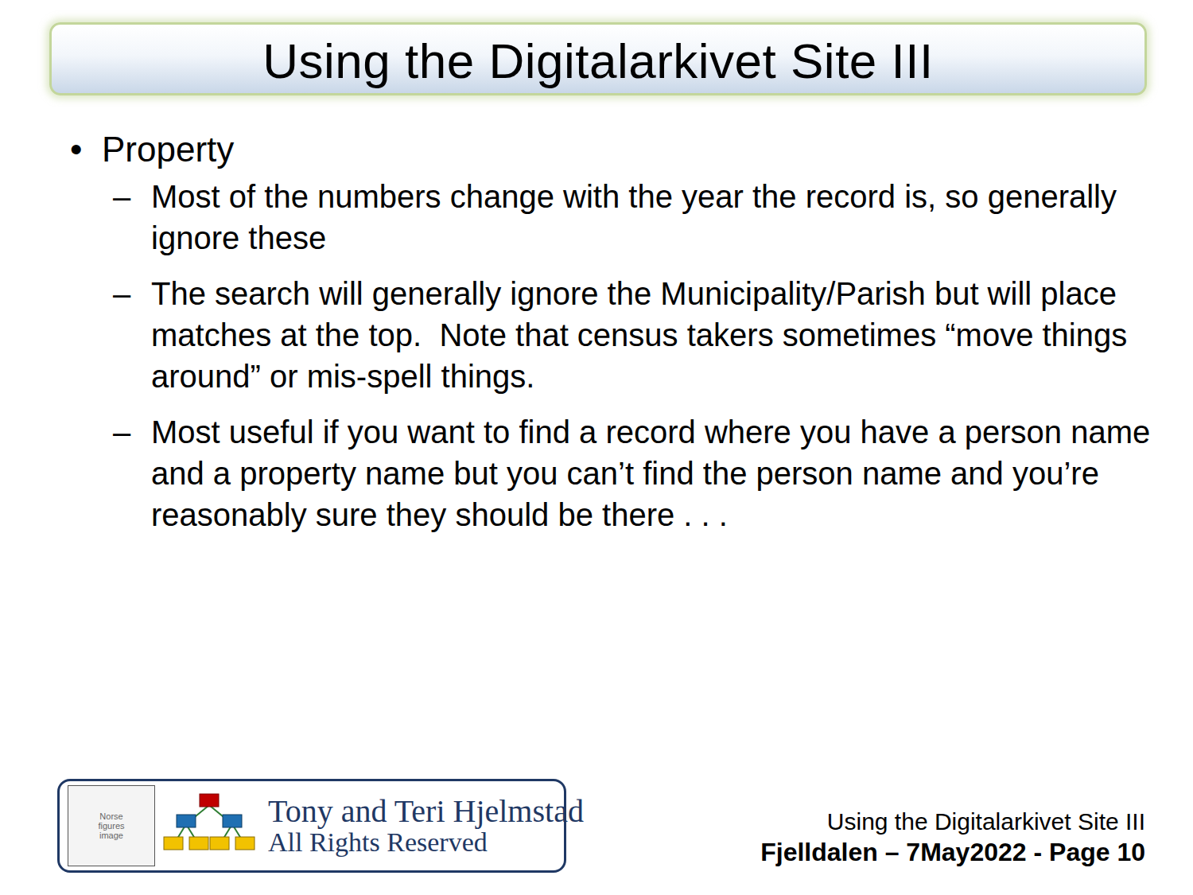Using the Digitalarkivet Site III
Property
Most of the numbers change with the year the record is, so generally ignore these
The search will generally ignore the Municipality/Parish but will place matches at the top. Note that census takers sometimes “move things around” or mis-spell things.
Most useful if you want to find a record where you have a person name and a property name but you can’t find the person name and you’re reasonably sure they should be there . . .
Norse
figures
image
Tony and Teri Hjelmstad
All Rights Reserved
Using the Digitalarkivet Site III
Fjelldalen – 7May2022 - Page 10